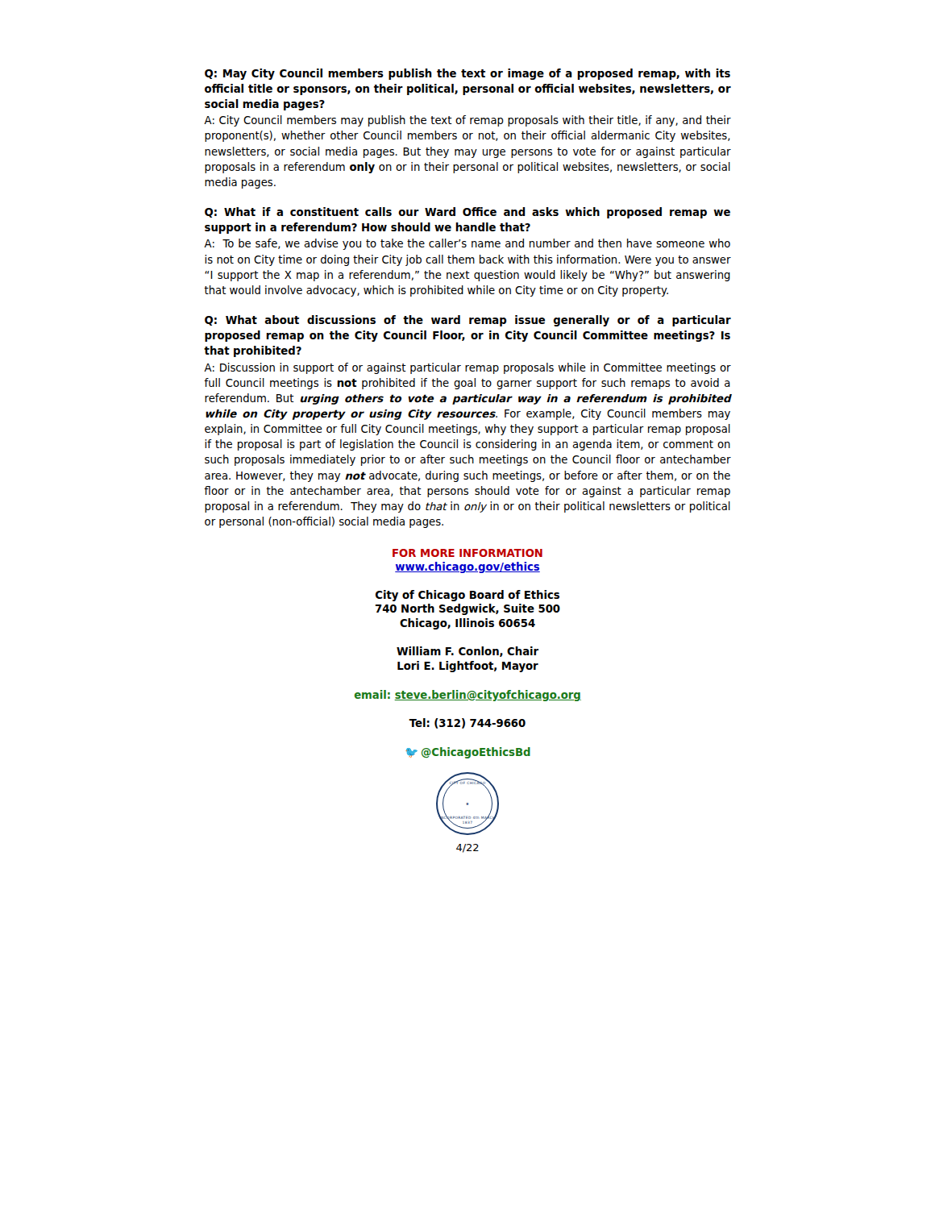Q: May City Council members publish the text or image of a proposed remap, with its official title or sponsors, on their political, personal or official websites, newsletters, or social media pages?
A: City Council members may publish the text of remap proposals with their title, if any, and their proponent(s), whether other Council members or not, on their official aldermanic City websites, newsletters, or social media pages. But they may urge persons to vote for or against particular proposals in a referendum only on or in their personal or political websites, newsletters, or social media pages.
Q: What if a constituent calls our Ward Office and asks which proposed remap we support in a referendum? How should we handle that?
A: To be safe, we advise you to take the caller’s name and number and then have someone who is not on City time or doing their City job call them back with this information. Were you to answer “I support the X map in a referendum,” the next question would likely be “Why?” but answering that would involve advocacy, which is prohibited while on City time or on City property.
Q: What about discussions of the ward remap issue generally or of a particular proposed remap on the City Council Floor, or in City Council Committee meetings? Is that prohibited?
A: Discussion in support of or against particular remap proposals while in Committee meetings or full Council meetings is not prohibited if the goal to garner support for such remaps to avoid a referendum. But urging others to vote a particular way in a referendum is prohibited while on City property or using City resources. For example, City Council members may explain, in Committee or full City Council meetings, why they support a particular remap proposal if the proposal is part of legislation the Council is considering in an agenda item, or comment on such proposals immediately prior to or after such meetings on the Council floor or antechamber area. However, they may not advocate, during such meetings, or before or after them, or on the floor or in the antechamber area, that persons should vote for or against a particular remap proposal in a referendum. They may do that in only in or on their political newsletters or political or personal (non-official) social media pages.
FOR MORE INFORMATION
www.chicago.gov/ethics
City of Chicago Board of Ethics
740 North Sedgwick, Suite 500
Chicago, Illinois 60654
William F. Conlon, Chair
Lori E. Lightfoot, Mayor
email: steve.berlin@cityofchicago.org
Tel: (312) 744-9660
🐦@ChicagoEthicsBd
CITY OF CHICAGO ★ INCORPORATED 4th MARCH 1837
4/22